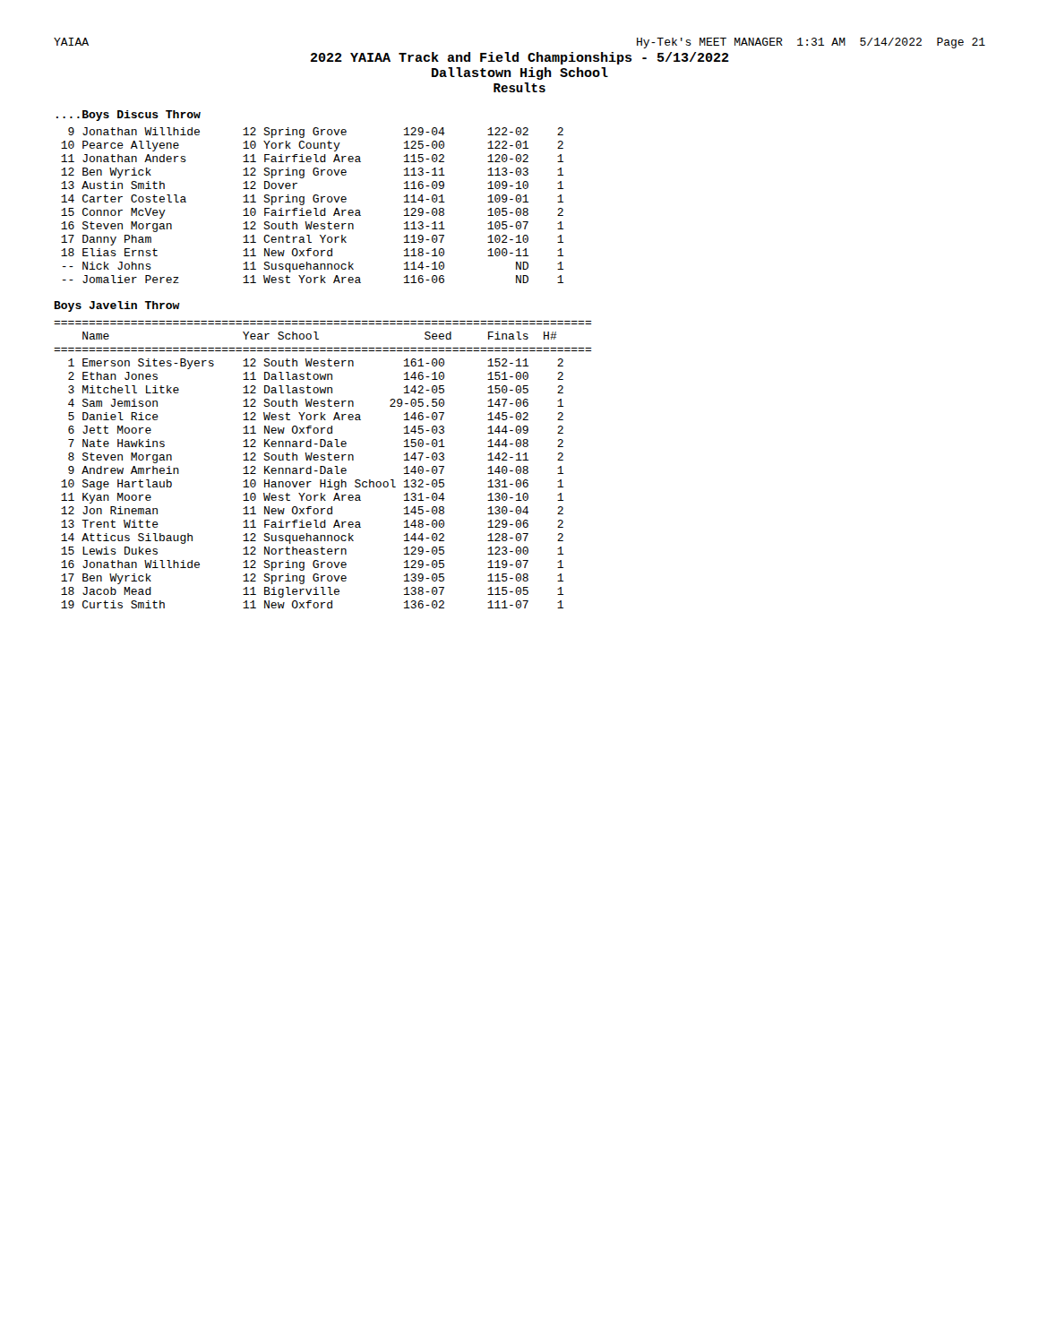YAIAA Hy-Tek's MEET MANAGER 1:31 AM 5/14/2022 Page 21
2022 YAIAA Track and Field Championships - 5/13/2022
Dallastown High School
Results
....Boys Discus Throw
  9 Jonathan Willhide      12 Spring Grove        129-04      122-02    2
 10 Pearce Allyene         10 York County         125-00      122-01    2
 11 Jonathan Anders        11 Fairfield Area      115-02      120-02    1
 12 Ben Wyrick             12 Spring Grove        113-11      113-03    1
 13 Austin Smith           12 Dover               116-09      109-10    1
 14 Carter Costella        11 Spring Grove        114-01      109-01    1
 15 Connor McVey           10 Fairfield Area      129-08      105-08    2
 16 Steven Morgan          12 South Western       113-11      105-07    1
 17 Danny Pham             11 Central York        119-07      102-10    1
 18 Elias Ernst            11 New Oxford          118-10      100-11    1
 -- Nick Johns             11 Susquehannock       114-10          ND    1
 -- Jomalier Perez         11 West York Area      116-06          ND    1
Boys Javelin Throw
=============================================================================
    Name                   Year School               Seed     Finals  H#
=============================================================================
  1 Emerson Sites-Byers    12 South Western       161-00      152-11    2
  2 Ethan Jones            11 Dallastown          146-10      151-00    2
  3 Mitchell Litke         12 Dallastown          142-05      150-05    2
  4 Sam Jemison            12 South Western     29-05.50      147-06    1
  5 Daniel Rice            12 West York Area      146-07      145-02    2
  6 Jett Moore             11 New Oxford          145-03      144-09    2
  7 Nate Hawkins           12 Kennard-Dale        150-01      144-08    2
  8 Steven Morgan          12 South Western       147-03      142-11    2
  9 Andrew Amrhein         12 Kennard-Dale        140-07      140-08    1
 10 Sage Hartlaub          10 Hanover High School 132-05      131-06    1
 11 Kyan Moore             10 West York Area      131-04      130-10    1
 12 Jon Rineman            11 New Oxford          145-08      130-04    2
 13 Trent Witte            11 Fairfield Area      148-00      129-06    2
 14 Atticus Silbaugh       12 Susquehannock       144-02      128-07    2
 15 Lewis Dukes            12 Northeastern        129-05      123-00    1
 16 Jonathan Willhide      12 Spring Grove        129-05      119-07    1
 17 Ben Wyrick             12 Spring Grove        139-05      115-08    1
 18 Jacob Mead             11 Biglerville         138-07      115-05    1
 19 Curtis Smith           11 New Oxford          136-02      111-07    1